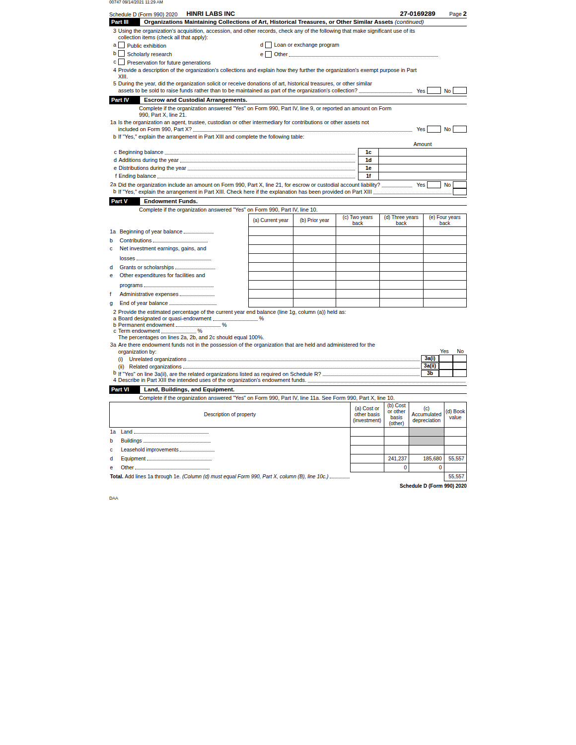00747 09/14/2021 11:29 AM
Schedule D (Form 990) 2020
HINRI LABS INC
27-0169289
Page 2
Part III
Organizations Maintaining Collections of Art, Historical Treasures, or Other Similar Assets (continued)
3
Using the organization's acquisition, accession, and other records, check any of the following that make significant use of its
collection items (check all that apply):
a
Public exhibition d Loan or exchange program
b
Scholarly research e Other
c
Preservation for future generations
4
Provide a description of the organization's collections and explain how they further the organization's exempt purpose in Part
XIII.
5
During the year, did the organization solicit or receive donations of art, historical treasures, or other similar
assets to be sold to raise funds rather than to be maintained as part of the organization's collection? Yes No
Part IV
Escrow and Custodial Arrangements.
Complete if the organization answered "Yes" on Form 990, Part IV, line 9, or reported an amount on Form
990, Part X, line 21.
1a
Is the organization an agent, trustee, custodian or other intermediary for contributions or other assets not
included on Form 990, Part X? Yes No
b
If "Yes," explain the arrangement in Part XIII and complete the following table:
| | | Amount |
| c Beginning balance | 1c | |
| d Additions during the year | 1d | |
| e Distributions during the year | 1e | |
| f Ending balance | 1f | |
2a
Did the organization include an amount on Form 990, Part X, line 21, for escrow or custodial account liability? Yes No
b
If "Yes," explain the arrangement in Part XIII. Check here if the explanation has been provided on Part XIII
Part V
Endowment Funds.
Complete if the organization answered "Yes" on Form 990, Part IV, line 10.
| | (a) Current year | (b) Prior year | (c) Two years back | (d) Three years back | (e) Four years back |
| 1a Beginning of year balance | | | | | |
| b Contributions | | | | | |
| c Net investment earnings, gains, and | | | | | |
| losses | | | | | |
| d Grants or scholarships | | | | | |
| e Other expenditures for facilities and | | | | | |
| programs | | | | | |
| f Administrative expenses | | | | | |
| g End of year balance | | | | | |
2
Provide the estimated percentage of the current year end balance (line 1g, column (a)) held as:
a
Board designated or quasi-endowment %
b
Permanent endowment %
c
Term endowment %
The percentages on lines 2a, 2b, and 2c should equal 100%.
3a
Are there endowment funds not in the possession of the organization that are held and administered for the
organization by:
Yes
No
(i) Unrelated organizations 3a(i)
(ii) Related organizations 3a(ii)
b
If "Yes" on line 3a(ii), are the related organizations listed as required on Schedule R? 3b
4
Describe in Part XIII the intended uses of the organization's endowment funds.
Part VI
Land, Buildings, and Equipment.
Complete if the organization answered "Yes" on Form 990, Part IV, line 11a. See Form 990, Part X, line 10.
| Description of property | (a) Cost or other basis (investment) | (b) Cost or other basis (other) | (c) Accumulated depreciation | (d) Book value |
| --- | --- | --- | --- | --- |
| 1a Land | | | | |
| b Buildings | | | | |
| c Leasehold improvements | | | | |
| d Equipment | | 241,237 | 185,680 | 55,557 |
| e Other | | 0 | 0 | |
| Total. Add lines 1a through 1e. (Column (d) must equal Form 990, Part X, column (B), line 10c.) | | | | 55,557 |
Schedule D (Form 990) 2020
DAA